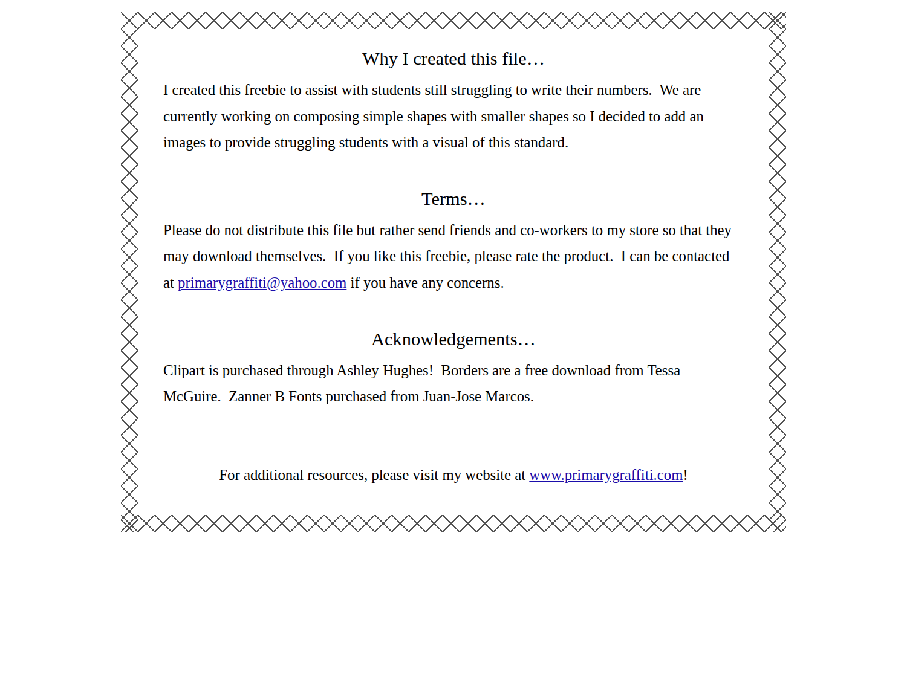Why I created this file…
I created this freebie to assist with students still struggling to write their numbers. We are currently working on composing simple shapes with smaller shapes so I decided to add an images to provide struggling students with a visual of this standard.
Terms…
Please do not distribute this file but rather send friends and co-workers to my store so that they may download themselves. If you like this freebie, please rate the product. I can be contacted at primarygraffiti@yahoo.com if you have any concerns.
Acknowledgements…
Clipart is purchased through Ashley Hughes! Borders are a free download from Tessa McGuire. Zanner B Fonts purchased from Juan-Jose Marcos.
For additional resources, please visit my website at www.primarygraffiti.com!